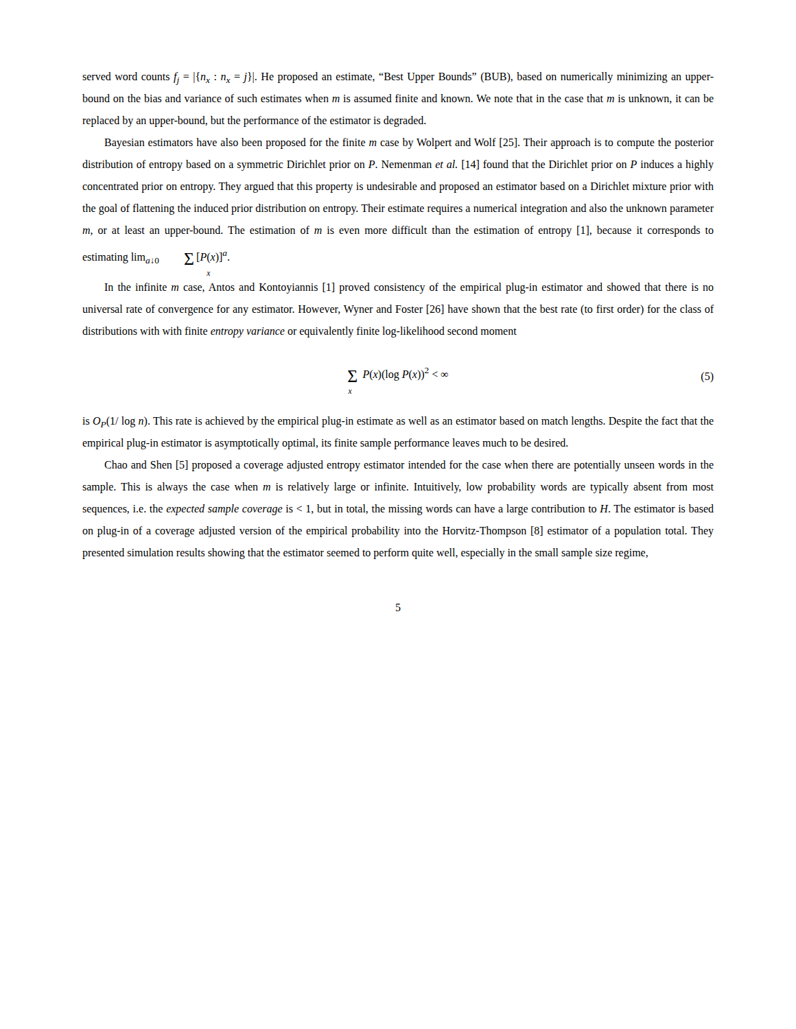served word counts fj = |{nx : nx = j}|. He proposed an estimate, “Best Upper Bounds” (BUB), based on numerically minimizing an upper-bound on the bias and variance of such estimates when m is assumed finite and known. We note that in the case that m is unknown, it can be replaced by an upper-bound, but the performance of the estimator is degraded.
Bayesian estimators have also been proposed for the finite m case by Wolpert and Wolf [25]. Their approach is to compute the posterior distribution of entropy based on a symmetric Dirichlet prior on P. Nemenman et al. [14] found that the Dirichlet prior on P induces a highly concentrated prior on entropy. They argued that this property is undesirable and proposed an estimator based on a Dirichlet mixture prior with the goal of flattening the induced prior distribution on entropy. Their estimate requires a numerical integration and also the unknown parameter m, or at least an upper-bound. The estimation of m is even more difficult than the estimation of entropy [1], because it corresponds to estimating lima↓0 Σx[P(x)]a.
In the infinite m case, Antos and Kontoyiannis [1] proved consistency of the empirical plug-in estimator and showed that there is no universal rate of convergence for any estimator. However, Wyner and Foster [26] have shown that the best rate (to first order) for the class of distributions with with finite entropy variance or equivalently finite log-likelihood second moment
Σx P(x)(log P(x))2 < ∞ (5)
is OP(1/ log n). This rate is achieved by the empirical plug-in estimate as well as an estimator based on match lengths. Despite the fact that the empirical plug-in estimator is asymptotically optimal, its finite sample performance leaves much to be desired.
Chao and Shen [5] proposed a coverage adjusted entropy estimator intended for the case when there are potentially unseen words in the sample. This is always the case when m is relatively large or infinite. Intuitively, low probability words are typically absent from most sequences, i.e. the expected sample coverage is < 1, but in total, the missing words can have a large contribution to H. The estimator is based on plug-in of a coverage adjusted version of the empirical probability into the Horvitz-Thompson [8] estimator of a population total. They presented simulation results showing that the estimator seemed to perform quite well, especially in the small sample size regime,
5